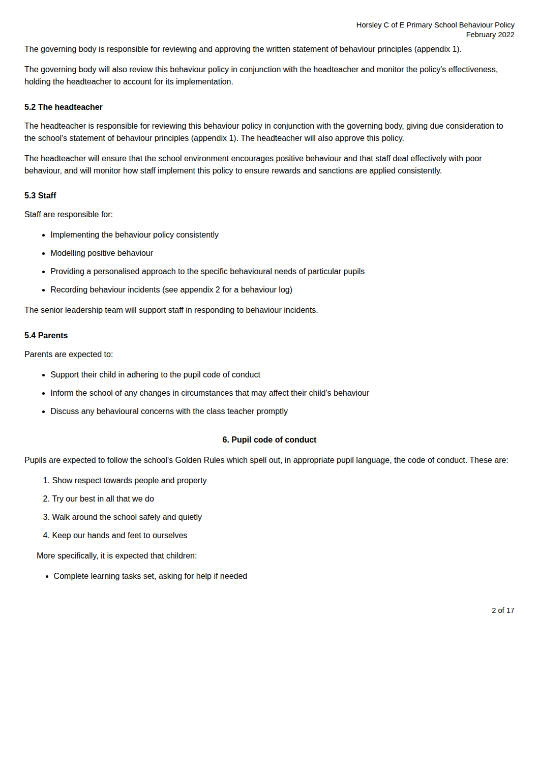Horsley C of E Primary School Behaviour Policy
February 2022
The governing body is responsible for reviewing and approving the written statement of behaviour principles (appendix 1).
The governing body will also review this behaviour policy in conjunction with the headteacher and monitor the policy's effectiveness, holding the headteacher to account for its implementation.
5.2 The headteacher
The headteacher is responsible for reviewing this behaviour policy in conjunction with the governing body, giving due consideration to the school's statement of behaviour principles (appendix 1). The headteacher will also approve this policy.
The headteacher will ensure that the school environment encourages positive behaviour and that staff deal effectively with poor behaviour, and will monitor how staff implement this policy to ensure rewards and sanctions are applied consistently.
5.3 Staff
Staff are responsible for:
Implementing the behaviour policy consistently
Modelling positive behaviour
Providing a personalised approach to the specific behavioural needs of particular pupils
Recording behaviour incidents (see appendix 2 for a behaviour log)
The senior leadership team will support staff in responding to behaviour incidents.
5.4 Parents
Parents are expected to:
Support their child in adhering to the pupil code of conduct
Inform the school of any changes in circumstances that may affect their child's behaviour
Discuss any behavioural concerns with the class teacher promptly
6. Pupil code of conduct
Pupils are expected to follow the school's Golden Rules which spell out, in appropriate pupil language, the code of conduct. These are:
Show respect towards people and property
Try our best in all that we do
Walk around the school safely and quietly
Keep our hands and feet to ourselves
More specifically, it is expected that children:
Complete learning tasks set, asking for help if needed
2 of 17